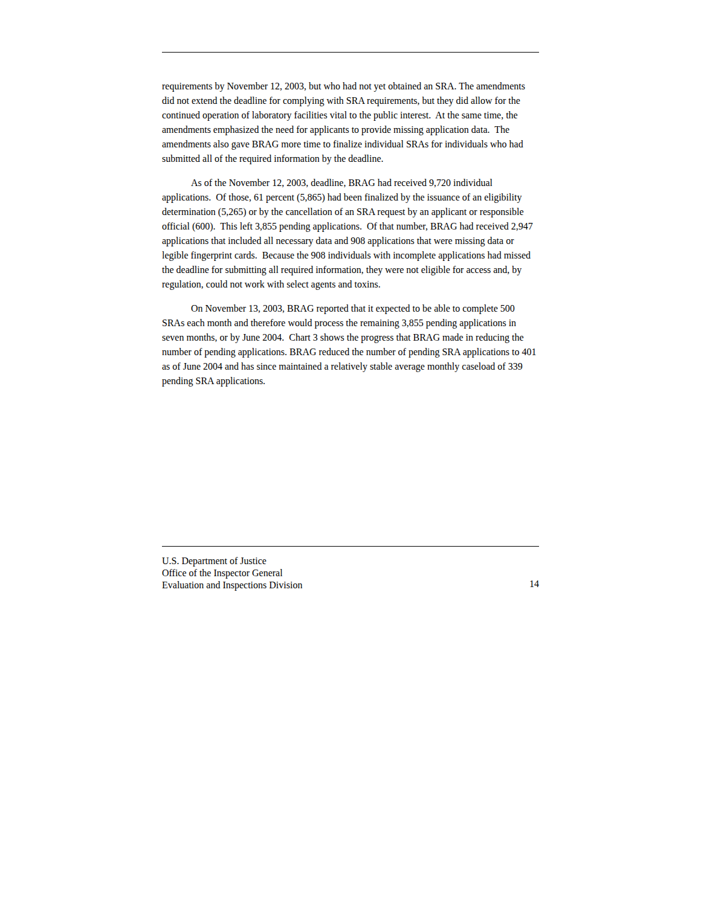requirements by November 12, 2003, but who had not yet obtained an SRA. The amendments did not extend the deadline for complying with SRA requirements, but they did allow for the continued operation of laboratory facilities vital to the public interest. At the same time, the amendments emphasized the need for applicants to provide missing application data. The amendments also gave BRAG more time to finalize individual SRAs for individuals who had submitted all of the required information by the deadline.
As of the November 12, 2003, deadline, BRAG had received 9,720 individual applications. Of those, 61 percent (5,865) had been finalized by the issuance of an eligibility determination (5,265) or by the cancellation of an SRA request by an applicant or responsible official (600). This left 3,855 pending applications. Of that number, BRAG had received 2,947 applications that included all necessary data and 908 applications that were missing data or legible fingerprint cards. Because the 908 individuals with incomplete applications had missed the deadline for submitting all required information, they were not eligible for access and, by regulation, could not work with select agents and toxins.
On November 13, 2003, BRAG reported that it expected to be able to complete 500 SRAs each month and therefore would process the remaining 3,855 pending applications in seven months, or by June 2004. Chart 3 shows the progress that BRAG made in reducing the number of pending applications. BRAG reduced the number of pending SRA applications to 401 as of June 2004 and has since maintained a relatively stable average monthly caseload of 339 pending SRA applications.
U.S. Department of Justice
Office of the Inspector General
Evaluation and Inspections Division
14